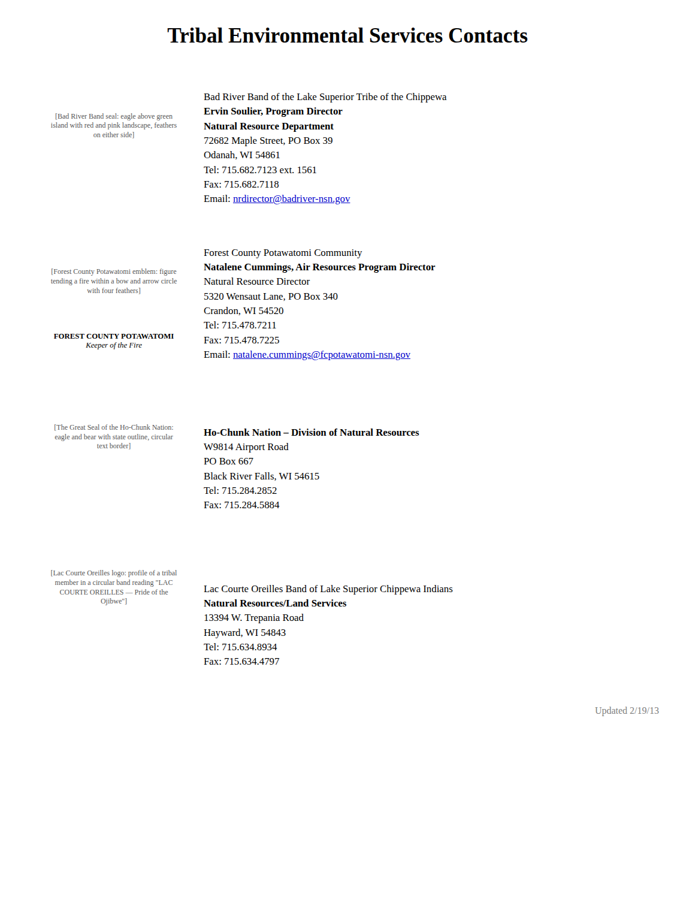Tribal Environmental Services Contacts
[Bad River Band seal: eagle above green island with red and pink landscape, feathers on either side]
Bad River Band of the Lake Superior Tribe of the Chippewa
Ervin Soulier, Program Director
Natural Resource Department
72682 Maple Street, PO Box 39
Odanah, WI 54861
Tel: 715.682.7123 ext. 1561
Fax: 715.682.7118
Email: nrdirector@badriver-nsn.gov
[Forest County Potawatomi emblem: figure tending a fire within a bow and arrow circle with four feathers]
FOREST COUNTY POTAWATOMI
Keeper of the Fire
Forest County Potawatomi Community
Natalene Cummings, Air Resources Program Director
Natural Resource Director
5320 Wensaut Lane, PO Box 340
Crandon, WI 54520
Tel: 715.478.7211
Fax: 715.478.7225
Email: natalene.cummings@fcpotawatomi-nsn.gov
[The Great Seal of the Ho-Chunk Nation: eagle and bear with state outline, circular text border]
Ho-Chunk Nation – Division of Natural Resources
W9814 Airport Road
PO Box 667
Black River Falls, WI 54615
Tel: 715.284.2852
Fax: 715.284.5884
[Lac Courte Oreilles logo: profile of a tribal member in a circular band reading "LAC COURTE OREILLES — Pride of the Ojibwe"]
Lac Courte Oreilles Band of Lake Superior Chippewa Indians
Natural Resources/Land Services
13394 W. Trepania Road
Hayward, WI 54843
Tel: 715.634.8934
Fax: 715.634.4797
Updated 2/19/13